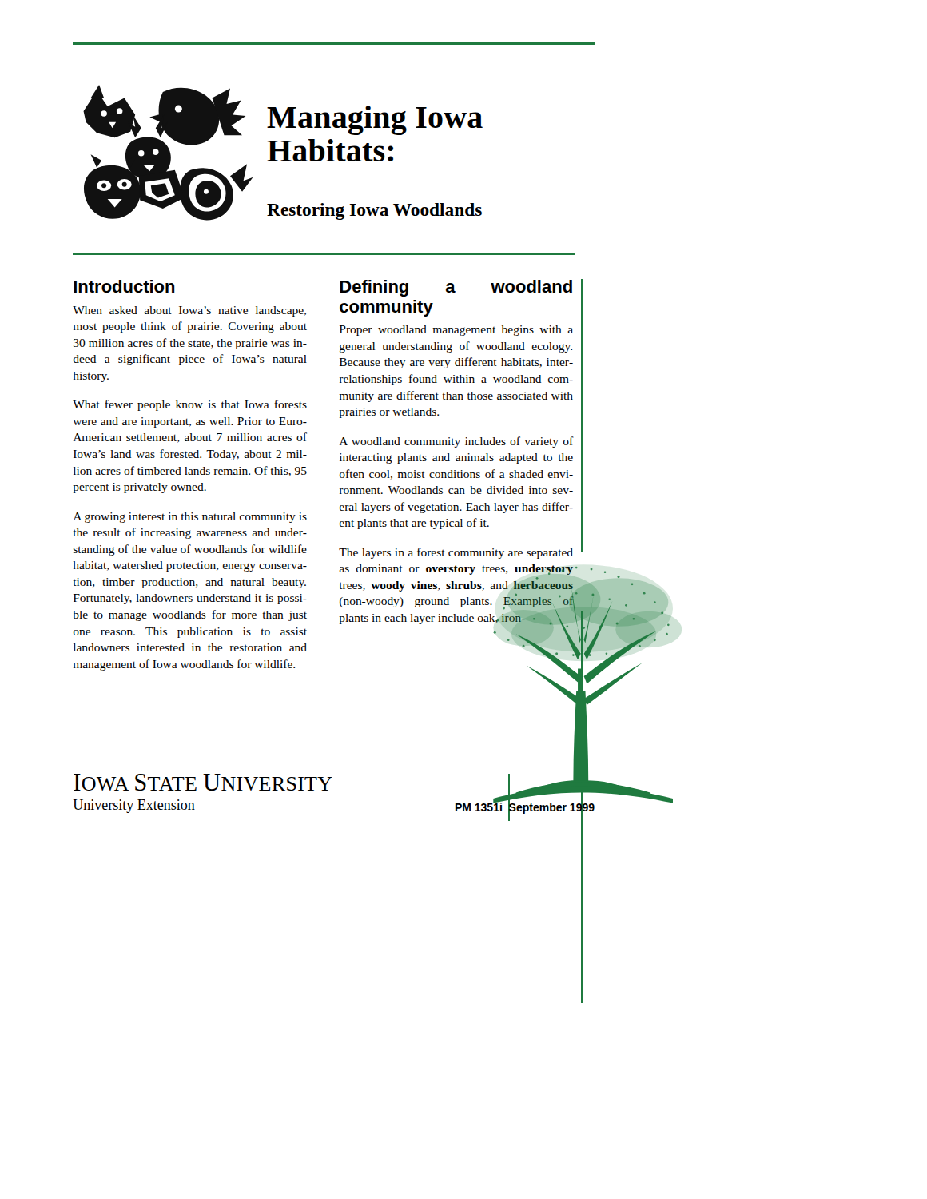Iowa wildlife collage
Managing Iowa Habitats:
Restoring Iowa Woodlands
Introduction
When asked about Iowa’s native landscape, most people think of prairie. Covering about 30 million acres of the state, the prairie was indeed a significant piece of Iowa’s natural history.
What fewer people know is that Iowa forests were and are important, as well. Prior to Euro-American settlement, about 7 million acres of Iowa’s land was forested. Today, about 2 million acres of timbered lands remain. Of this, 95 percent is privately owned.
A growing interest in this natural community is the result of increasing awareness and understanding of the value of woodlands for wildlife habitat, watershed protection, energy conservation, timber production, and natural beauty. Fortunately, landowners understand it is possible to manage woodlands for more than just one reason. This publication is to assist landowners interested in the restoration and management of Iowa woodlands for wildlife.
Stylized tree
Defining a woodland community
Proper woodland management begins with a general understanding of woodland ecology. Because they are very different habitats, interrelationships found within a woodland community are different than those associated with prairies or wetlands.
A woodland community includes of variety of interacting plants and animals adapted to the often cool, moist conditions of a shaded environment. Woodlands can be divided into several layers of vegetation. Each layer has different plants that are typical of it.
The layers in a forest community are separated as dominant or overstory trees, understory trees, woody vines, shrubs, and herbaceous (non-woody) ground plants. Examples of plants in each layer include oak, iron-
IOWA STATE UNIVERSITY
University Extension
PM 1351i September 1999